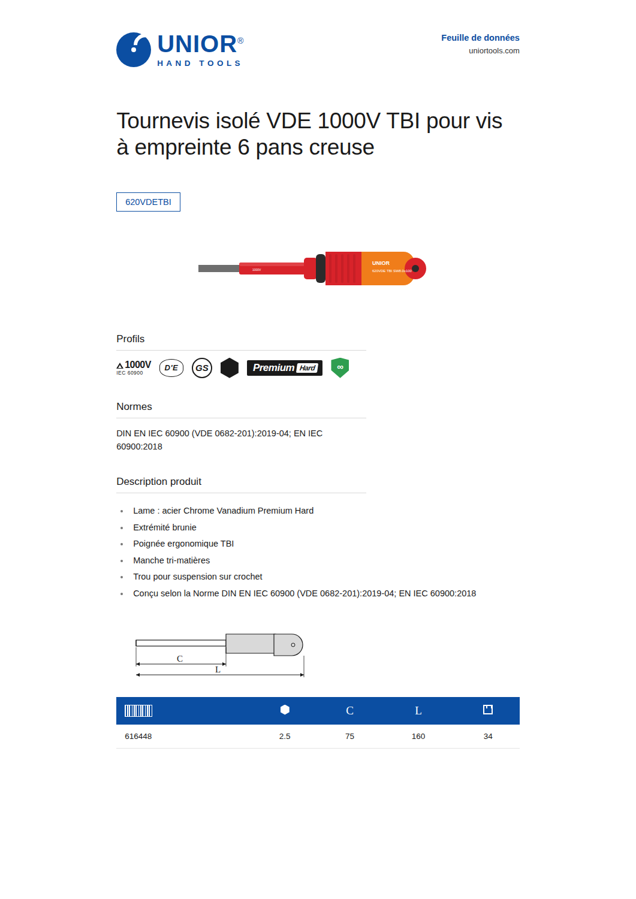UNIOR®
HAND TOOLS
Feuille de données
uniortools.com
Tournevis isolé VDE 1000V TBI pour vis
à empreinte 6 pans creuse
620VDETBI
UNIOR 620VDE TBI SW8.0x100 1000V
Profils
1000V
IEC 60900
D'E
GS
PremiumHard
∞
Normes
DIN EN IEC 60900 (VDE 0682-201):2019-04; EN IEC 60900:2018
Description produit
Lame : acier Chrome Vanadium Premium Hard
Extrémité brunie
Poignée ergonomique TBI
Manche tri-matières
Trou pour suspension sur crochet
Conçu selon la Norme DIN EN IEC 60900 (VDE 0682-201):2019-04; EN IEC 60900:2018
C L
| | | C | L | |
| --- | --- | --- | --- | --- |
| 616448 | 2.5 | 75 | 160 | 34 |